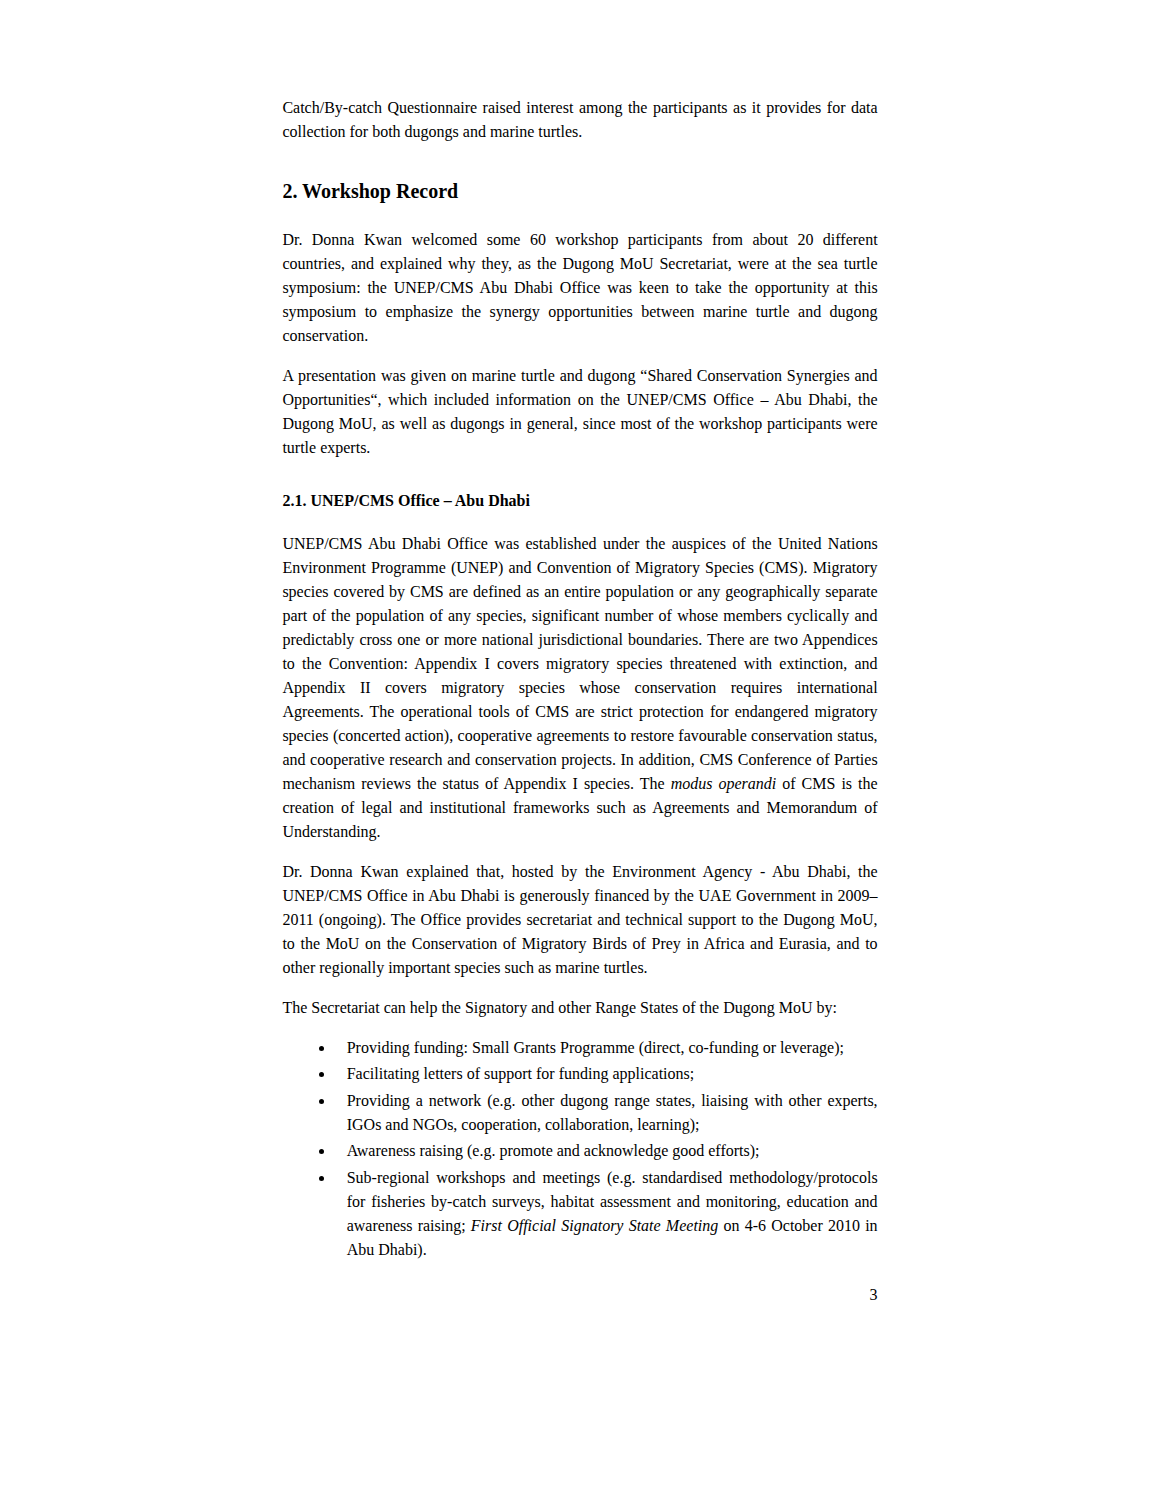Catch/By-catch Questionnaire raised interest among the participants as it provides for data collection for both dugongs and marine turtles.
2. Workshop Record
Dr. Donna Kwan welcomed some 60 workshop participants from about 20 different countries, and explained why they, as the Dugong MoU Secretariat, were at the sea turtle symposium: the UNEP/CMS Abu Dhabi Office was keen to take the opportunity at this symposium to emphasize the synergy opportunities between marine turtle and dugong conservation.
A presentation was given on marine turtle and dugong “Shared Conservation Synergies and Opportunities“, which included information on the UNEP/CMS Office – Abu Dhabi, the Dugong MoU, as well as dugongs in general, since most of the workshop participants were turtle experts.
2.1. UNEP/CMS Office – Abu Dhabi
UNEP/CMS Abu Dhabi Office was established under the auspices of the United Nations Environment Programme (UNEP) and Convention of Migratory Species (CMS). Migratory species covered by CMS are defined as an entire population or any geographically separate part of the population of any species, significant number of whose members cyclically and predictably cross one or more national jurisdictional boundaries. There are two Appendices to the Convention: Appendix I covers migratory species threatened with extinction, and Appendix II covers migratory species whose conservation requires international Agreements. The operational tools of CMS are strict protection for endangered migratory species (concerted action), cooperative agreements to restore favourable conservation status, and cooperative research and conservation projects. In addition, CMS Conference of Parties mechanism reviews the status of Appendix I species. The modus operandi of CMS is the creation of legal and institutional frameworks such as Agreements and Memorandum of Understanding.
Dr. Donna Kwan explained that, hosted by the Environment Agency - Abu Dhabi, the UNEP/CMS Office in Abu Dhabi is generously financed by the UAE Government in 2009–2011 (ongoing). The Office provides secretariat and technical support to the Dugong MoU, to the MoU on the Conservation of Migratory Birds of Prey in Africa and Eurasia, and to other regionally important species such as marine turtles.
The Secretariat can help the Signatory and other Range States of the Dugong MoU by:
Providing funding: Small Grants Programme (direct, co-funding or leverage);
Facilitating letters of support for funding applications;
Providing a network (e.g. other dugong range states, liaising with other experts, IGOs and NGOs, cooperation, collaboration, learning);
Awareness raising (e.g. promote and acknowledge good efforts);
Sub-regional workshops and meetings (e.g. standardised methodology/protocols for fisheries by-catch surveys, habitat assessment and monitoring, education and awareness raising; First Official Signatory State Meeting on 4-6 October 2010 in Abu Dhabi).
3